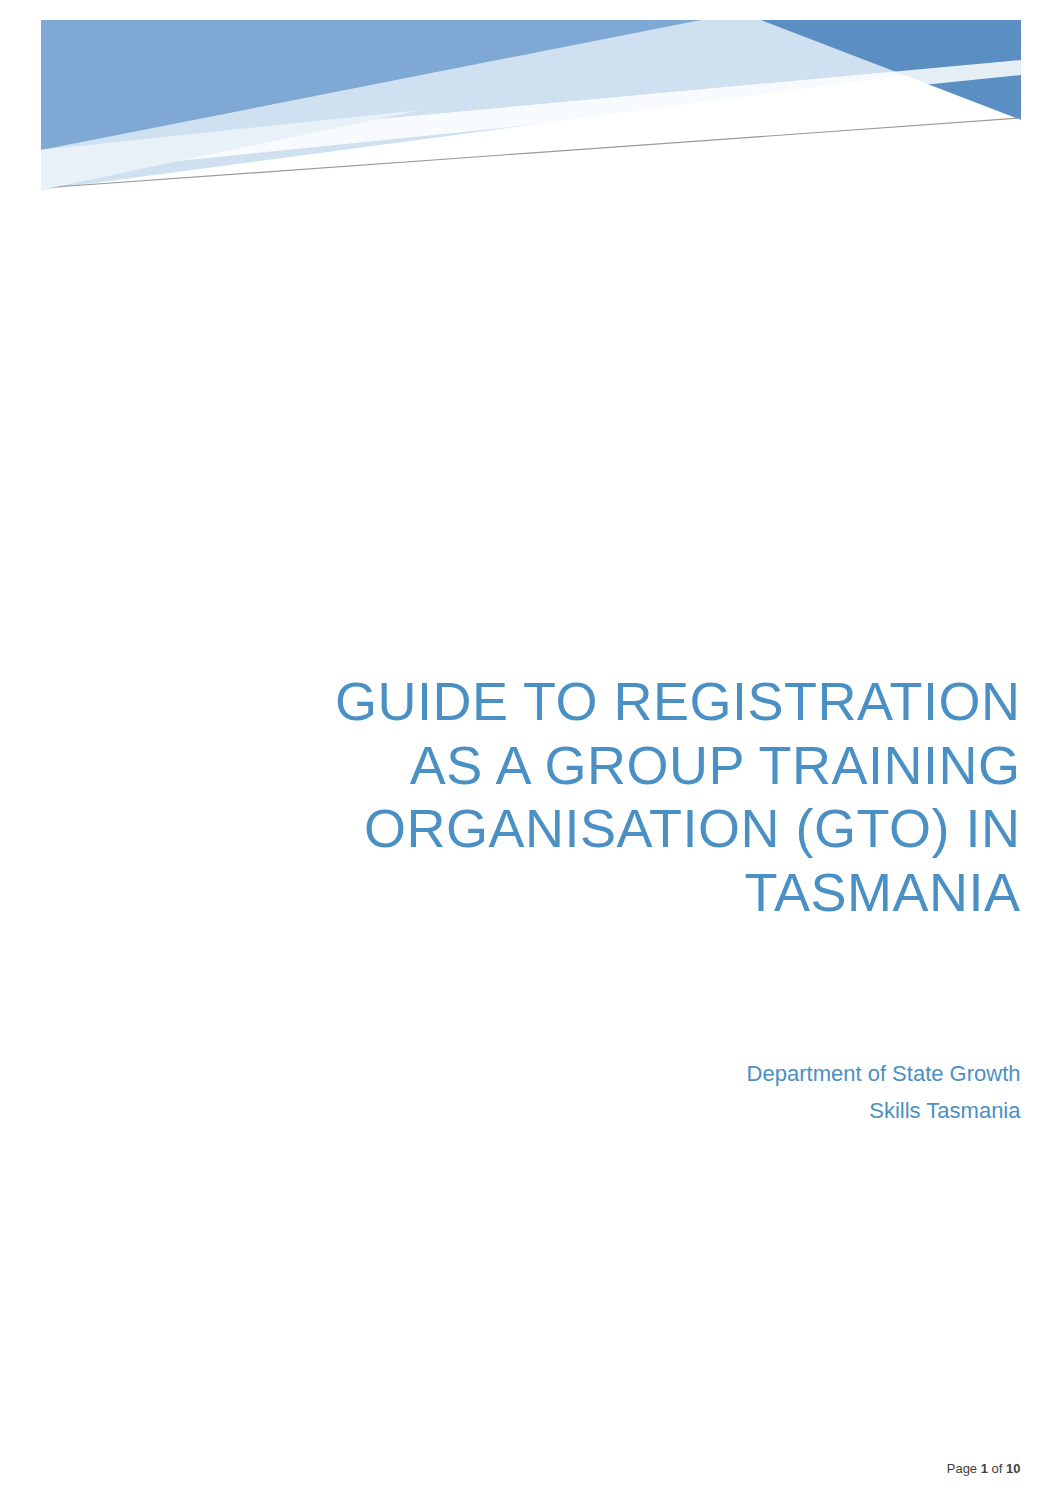Guide to Registration
as a Group Training
Organisation (GTO) in
Tasmania
Department of State Growth
Skills Tasmania
Page 1 of 10